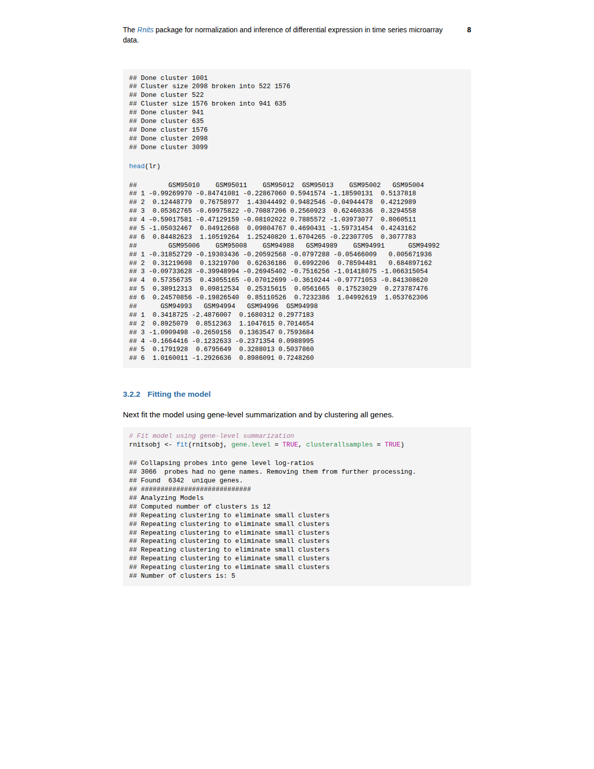The Rnits package for normalization and inference of differential expression in time series microarray data.
8
## Done cluster 1001
## Cluster size 2098 broken into 522 1576
## Done cluster 522
## Cluster size 1576 broken into 941 635
## Done cluster 941
## Done cluster 635
## Done cluster 1576
## Done cluster 2098
## Done cluster 3099
head(lr)
##        GSM95010    GSM95011    GSM95012  GSM95013    GSM95002   GSM95004
## 1 -0.99269970 -0.84741081 -0.22867060 0.5941574 -1.18590131  0.5137818
## 2  0.12448779  0.76758977  1.43044492 0.9482546 -0.04944478  0.4212989
## 3  0.05362765 -0.69975822 -0.70887206 0.2560923  0.62460336  0.3294558
## 4 -0.59017581 -0.47129159 -0.08102022 0.7885572 -1.03973077  0.8060511
## 5 -1.05032467  0.04912668  0.09804767 0.4690431 -1.59731454  0.4243162
## 6  0.84482623  1.10519264  1.25240820 1.6704265 -0.22307705  0.3077783
##        GSM95006    GSM95008    GSM94988   GSM94989    GSM94991      GSM94992
## 1 -0.31852729 -0.19303436 -0.20592568 -0.0797288 -0.05466009   0.005671936
## 2  0.31219698  0.13219700  0.62636186  0.6992206  0.78594481   0.684897162
## 3 -0.09733628 -0.39948994 -0.26945402 -0.7516256 -1.01418075 -1.066315054
## 4  0.57356735  0.43055165 -0.07012699 -0.3610244 -0.97771053 -0.841308620
## 5  0.38912313  0.09812534  0.25315615  0.0561665  0.17523029  0.273787476
## 6  0.24570856 -0.19826540  0.85110526  0.7232386  1.04992619  1.053762306
##      GSM94993   GSM94994   GSM94996  GSM94998
## 1  0.3418725 -2.4876007  0.1680312 0.2977183
## 2  0.8925079  0.8512363  1.1047615 0.7014654
## 3 -1.0909498 -0.2650156  0.1363547 0.7593684
## 4 -0.1664416 -0.1232633 -0.2371354 0.0988995
## 5  0.1791928  0.6795649  0.3288013 0.5037860
## 6  1.0160011 -1.2926636  0.8986091 0.7248260
3.2.2 Fitting the model
Next fit the model using gene-level summarization and by clustering all genes.
# Fit model using gene-level summarization
rnitsobj <- fit(rnitsobj, gene.level = TRUE, clusterallsamples = TRUE)
## Collapsing probes into gene level log-ratios
## 3066  probes had no gene names. Removing them from further processing.
## Found  6342  unique genes.
## ############################
## Analyzing Models
## Computed number of clusters is 12
## Repeating clustering to eliminate small clusters
## Repeating clustering to eliminate small clusters
## Repeating clustering to eliminate small clusters
## Repeating clustering to eliminate small clusters
## Repeating clustering to eliminate small clusters
## Repeating clustering to eliminate small clusters
## Repeating clustering to eliminate small clusters
## Number of clusters is: 5